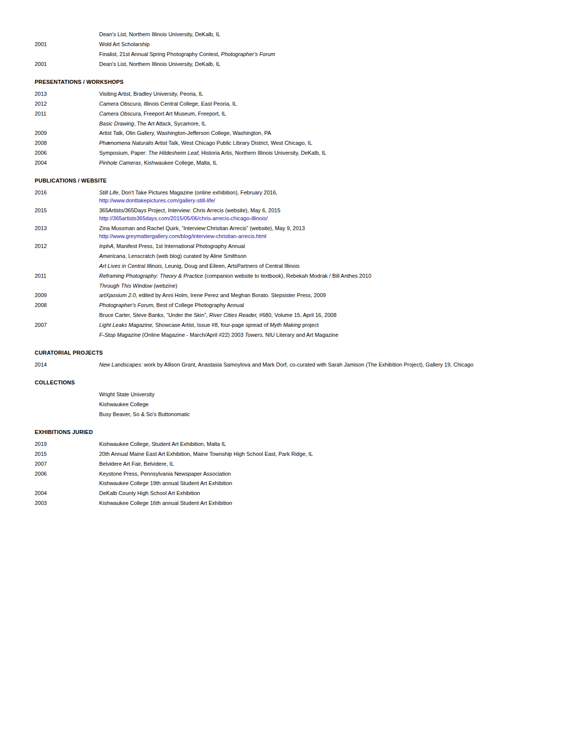| | Dean's List, Northern Illinois University, DeKalb, IL |
| 2001 | Wold Art Scholarship |
| | Finalist, 21st Annual Spring Photography Contest, Photographer's Forum |
| 2001 | Dean's List, Northern Illinois University, DeKalb, IL |
PRESENTATIONS / WORKSHOPS
| 2013 | Visiting Artist, Bradley University, Peoria, IL |
| 2012 | Camera Obscura , Illinois Central College, East Peoria, IL |
| 2011 | Camera Obscura, Freeport Art Museum, Freeport, IL |
| | Basic Drawing , The Art Attack, Sycamore, IL |
| 2009 | Artist Talk, Olin Gallery, Washington-Jefferson College, Washington, PA |
| 2008 | Phænomena Naturalis Artist Talk, West Chicago Public Library District, West Chicago, IL |
| 2006 | Symposium, Paper: The Hildesheim Leaf, Historia Artis, Northern Illinois University, DeKalb, IL |
| 2004 | Pinhole Cameras , Kishwaukee College, Malta, IL |
PUBLICATIONS / WEBSITE
| 2016 | Still Life , Don't Take Pictures Magazine (online exhibition), February 2016, http://www.donttakepictures.com/gallery-still-life/ |
| 2015 | 365Artists/365Days Project, Interview: Chris Arrecis (website), May 6, 2015 http://365artists365days.com/2015/05/06/chris-arrecis-chicago-illinois/ |
| 2013 | Zina Mussman and Rachel Quirk, “Interview:Christian Arrecis” (website), May 9, 2013 http://www.greymattergallery.com/blog/interview-christian-arrecis.html |
| 2012 | InphA , Manifest Press, 1st International Photography Annual |
| | Americana , Lenscratch (web blog) curated by Aline Smithson |
| | Art Lives in Central Illinois , Leunig, Doug and Eileen, ArtsPartners of Central Illinois |
| 2011 | Reframing Photography: Theory & Practice (companion website to textbook), Rebekah Modrak / Bill Anthes 2010 |
| | Through This Window (webzine) |
| 2009 | artXposium 2.0, edited by Anni Holm, Irene Perez and Meghan Borato. Stepsister Press, 2009 |
| 2008 | Photographer's Forum, Best of College Photography Annual |
| | Bruce Carter, Steve Banks, “Under the Skin”, River Cities Reader, #680, Volume 15, April 16, 2008 |
| 2007 | Light Leaks Magazine, Showcase Artist, Issue #8, four-page spread of Myth Making project |
| | F-Stop Magazine (Online Magazine - March/April #22) 2003 Towers, NIU Literary and Art Magazine |
CURATORIAL PROJECTS
| 2014 | New Landscapes: work by Allison Grant, Anastasia Samoylova and Mark Dorf, co-curated with Sarah Jamison (The Exhibition Project), Gallery 19, Chicago |
COLLECTIONS
| | Wright State University |
| | Kishwaukee College |
| | Busy Beaver, So & So's Buttonomatic |
EXHIBITIONS JURIED
| 2019 | Kishwaukee College, Student Art Exhibition, Malta IL |
| 2015 | 20th Annual Maine East Art Exhibition, Maine Township High School East, Park Ridge, IL |
| 2007 | Belvidere Art Fair, Belvidere, IL |
| 2006 | Keystone Press, Pennsylvania Newspaper Association |
| | Kishwaukee College 19th annual Student Art Exhibition |
| 2004 | DeKalb County High School Art Exhibition |
| 2003 | Kishwaukee College 16th annual Student Art Exhibition |